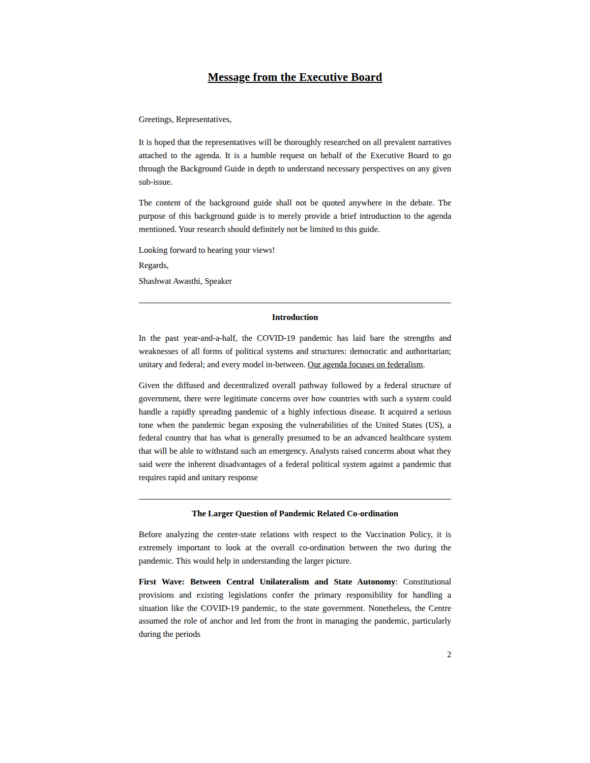Message from the Executive Board
Greetings, Representatives,
It is hoped that the representatives will be thoroughly researched on all prevalent narratives attached to the agenda. It is a humble request on behalf of the Executive Board to go through the Background Guide in depth to understand necessary perspectives on any given sub-issue.
The content of the background guide shall not be quoted anywhere in the debate. The purpose of this background guide is to merely provide a brief introduction to the agenda mentioned. Your research should definitely not be limited to this guide.
Looking forward to hearing your views!
Regards,
Shashwat Awasthi, Speaker
Introduction
In the past year-and-a-half, the COVID-19 pandemic has laid bare the strengths and weaknesses of all forms of political systems and structures: democratic and authoritarian; unitary and federal; and every model in-between. Our agenda focuses on federalism.
Given the diffused and decentralized overall pathway followed by a federal structure of government, there were legitimate concerns over how countries with such a system could handle a rapidly spreading pandemic of a highly infectious disease. It acquired a serious tone when the pandemic began exposing the vulnerabilities of the United States (US), a federal country that has what is generally presumed to be an advanced healthcare system that will be able to withstand such an emergency. Analysts raised concerns about what they said were the inherent disadvantages of a federal political system against a pandemic that requires rapid and unitary response
The Larger Question of Pandemic Related Co-ordination
Before analyzing the center-state relations with respect to the Vaccination Policy, it is extremely important to look at the overall co-ordination between the two during the pandemic. This would help in understanding the larger picture.
First Wave: Between Central Unilateralism and State Autonomy: Constitutional provisions and existing legislations confer the primary responsibility for handling a situation like the COVID-19 pandemic, to the state government. Nonetheless, the Centre assumed the role of anchor and led from the front in managing the pandemic, particularly during the periods
2